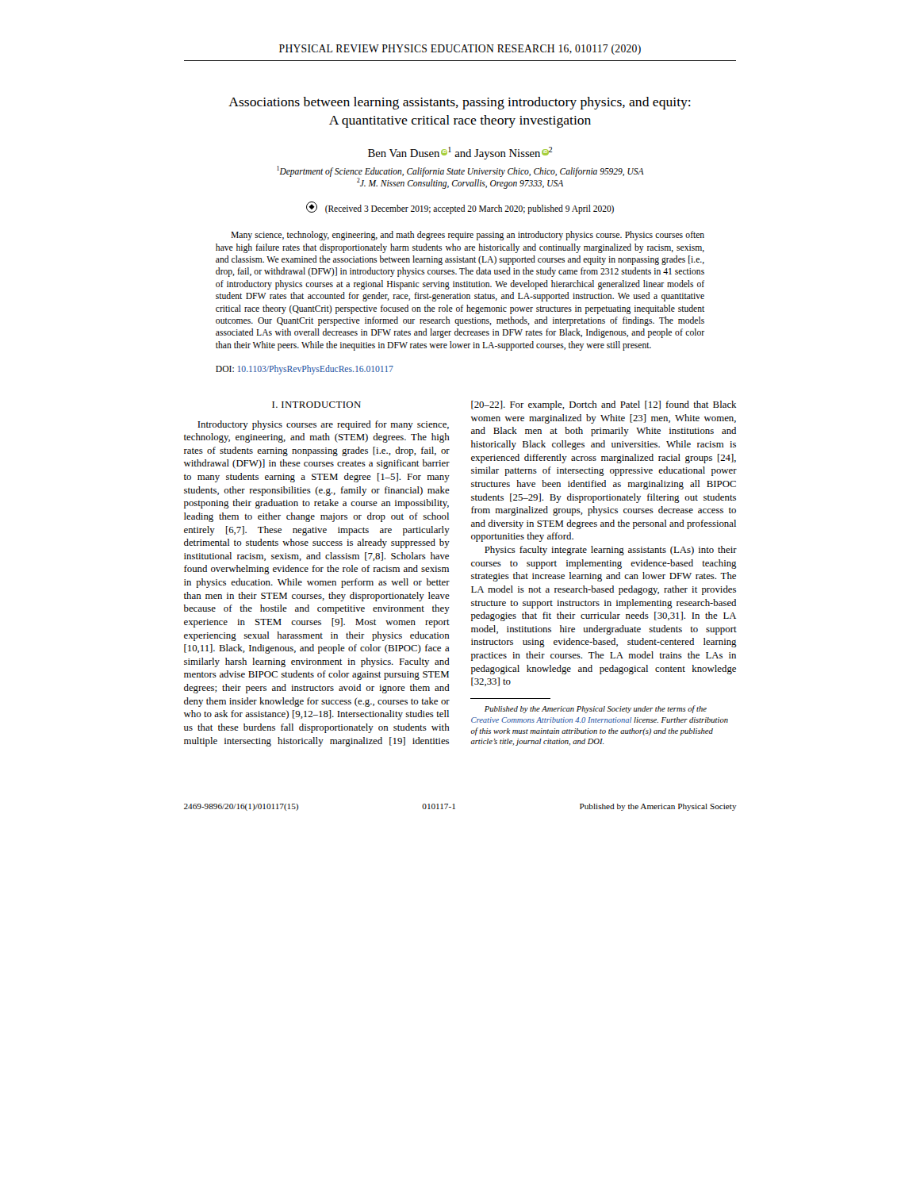PHYSICAL REVIEW PHYSICS EDUCATION RESEARCH 16, 010117 (2020)
Associations between learning assistants, passing introductory physics, and equity:
A quantitative critical race theory investigation
Ben Van Dusen1 and Jayson Nissen2
1Department of Science Education, California State University Chico, Chico, California 95929, USA
2J. M. Nissen Consulting, Corvallis, Oregon 97333, USA
(Received 3 December 2019; accepted 20 March 2020; published 9 April 2020)
Many science, technology, engineering, and math degrees require passing an introductory physics course. Physics courses often have high failure rates that disproportionately harm students who are historically and continually marginalized by racism, sexism, and classism. We examined the associations between learning assistant (LA) supported courses and equity in nonpassing grades [i.e., drop, fail, or withdrawal (DFW)] in introductory physics courses. The data used in the study came from 2312 students in 41 sections of introductory physics courses at a regional Hispanic serving institution. We developed hierarchical generalized linear models of student DFW rates that accounted for gender, race, first-generation status, and LA-supported instruction. We used a quantitative critical race theory (QuantCrit) perspective focused on the role of hegemonic power structures in perpetuating inequitable student outcomes. Our QuantCrit perspective informed our research questions, methods, and interpretations of findings. The models associated LAs with overall decreases in DFW rates and larger decreases in DFW rates for Black, Indigenous, and people of color than their White peers. While the inequities in DFW rates were lower in LA-supported courses, they were still present.
DOI: 10.1103/PhysRevPhysEducRes.16.010117
I. INTRODUCTION
Introductory physics courses are required for many science, technology, engineering, and math (STEM) degrees. The high rates of students earning nonpassing grades [i.e., drop, fail, or withdrawal (DFW)] in these courses creates a significant barrier to many students earning a STEM degree [1–5]. For many students, other responsibilities (e.g., family or financial) make postponing their graduation to retake a course an impossibility, leading them to either change majors or drop out of school entirely [6,7]. These negative impacts are particularly detrimental to students whose success is already suppressed by institutional racism, sexism, and classism [7,8]. Scholars have found overwhelming evidence for the role of racism and sexism in physics education. While women perform as well or better than men in their STEM courses, they disproportionately leave because of the hostile and competitive environment they experience in STEM courses [9]. Most women report experiencing sexual harassment in their physics education [10,11]. Black, Indigenous, and people of color (BIPOC) face a similarly harsh learning environment in physics. Faculty and mentors advise BIPOC students of color against pursuing STEM degrees; their peers and instructors avoid or ignore them and deny them insider knowledge for success (e.g., courses to take or who to ask for assistance) [9,12–18]. Intersectionality studies tell us that these burdens fall disproportionately on students with multiple intersecting historically marginalized [19] identities [20–22]. For example, Dortch and Patel [12] found that Black women were marginalized by White [23] men, White women, and Black men at both primarily White institutions and historically Black colleges and universities. While racism is experienced differently across marginalized racial groups [24], similar patterns of intersecting oppressive educational power structures have been identified as marginalizing all BIPOC students [25–29]. By disproportionately filtering out students from marginalized groups, physics courses decrease access to and diversity in STEM degrees and the personal and professional opportunities they afford.
Physics faculty integrate learning assistants (LAs) into their courses to support implementing evidence-based teaching strategies that increase learning and can lower DFW rates. The LA model is not a research-based pedagogy, rather it provides structure to support instructors in implementing research-based pedagogies that fit their curricular needs [30,31]. In the LA model, institutions hire undergraduate students to support instructors using evidence-based, student-centered learning practices in their courses. The LA model trains the LAs in pedagogical knowledge and pedagogical content knowledge [32,33] to
Published by the American Physical Society under the terms of the Creative Commons Attribution 4.0 International license. Further distribution of this work must maintain attribution to the author(s) and the published article’s title, journal citation, and DOI.
2469-9896/20/16(1)/010117(15)
010117-1
Published by the American Physical Society